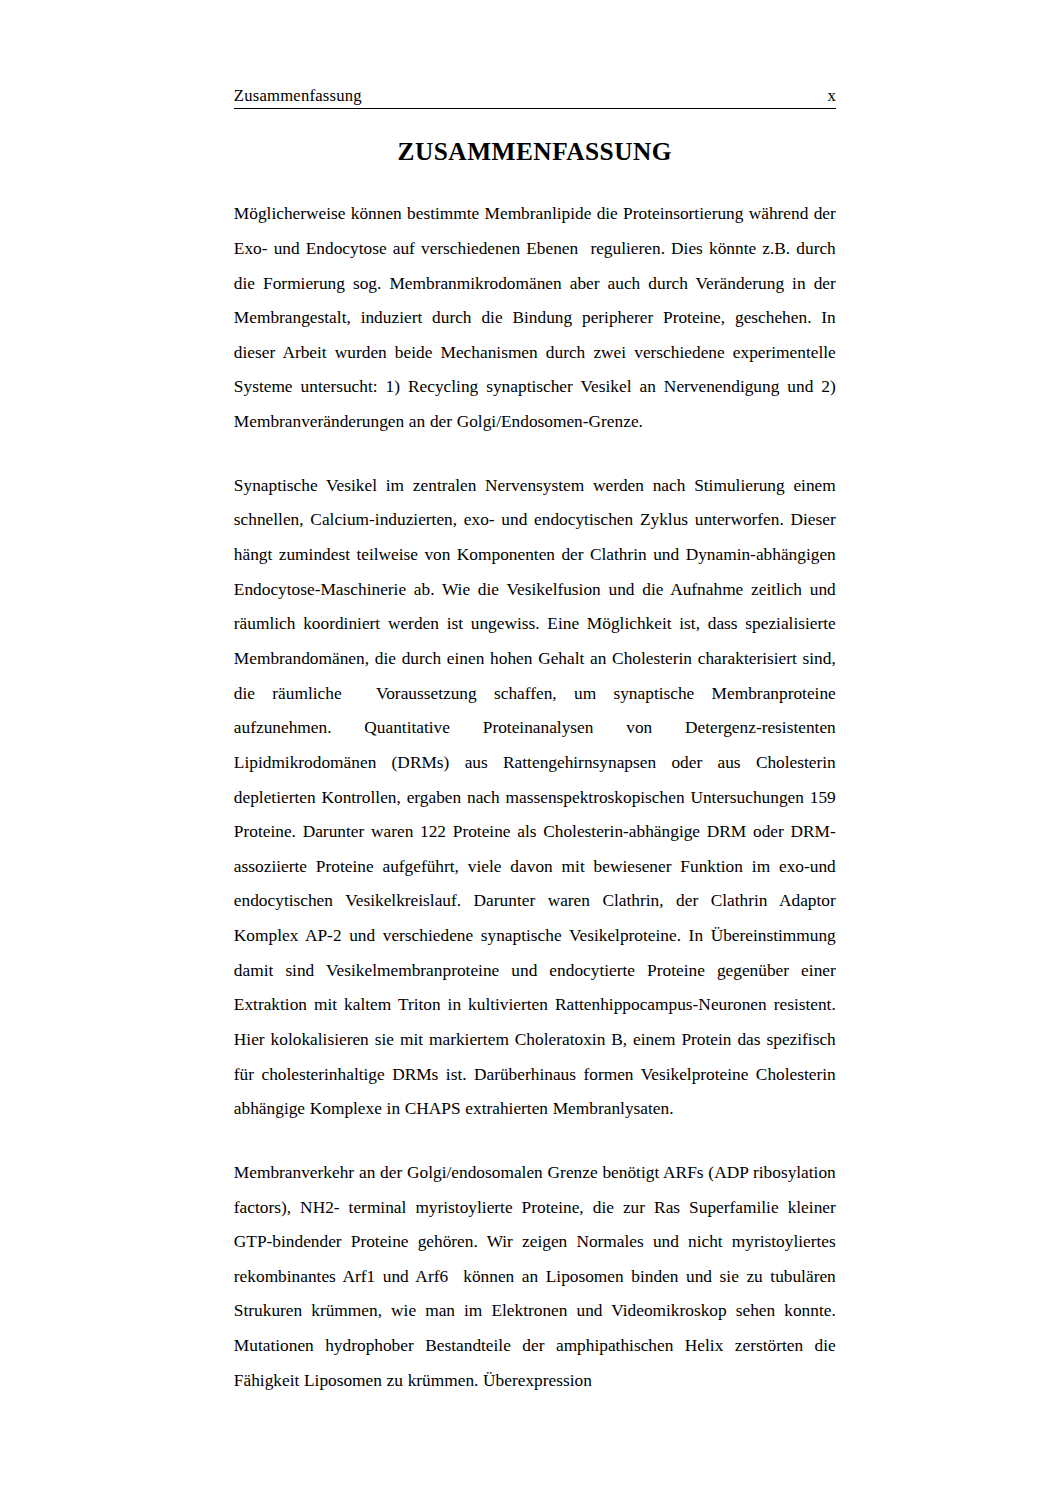Zusammenfassung x
ZUSAMMENFASSUNG
Möglicherweise können bestimmte Membranlipide die Proteinsortierung während der Exo- und Endocytose auf verschiedenen Ebenen regulieren. Dies könnte z.B. durch die Formierung sog. Membranmikrodomänen aber auch durch Veränderung in der Membrangestalt, induziert durch die Bindung peripherer Proteine, geschehen. In dieser Arbeit wurden beide Mechanismen durch zwei verschiedene experimentelle Systeme untersucht: 1) Recycling synaptischer Vesikel an Nervenendigung und 2) Membranveränderungen an der Golgi/Endosomen-Grenze.
Synaptische Vesikel im zentralen Nervensystem werden nach Stimulierung einem schnellen, Calcium-induzierten, exo- und endocytischen Zyklus unterworfen. Dieser hängt zumindest teilweise von Komponenten der Clathrin und Dynamin-abhängigen Endocytose-Maschinerie ab. Wie die Vesikelfusion und die Aufnahme zeitlich und räumlich koordiniert werden ist ungewiss. Eine Möglichkeit ist, dass spezialisierte Membrandomänen, die durch einen hohen Gehalt an Cholesterin charakterisiert sind, die räumliche Voraussetzung schaffen, um synaptische Membranproteine aufzunehmen. Quantitative Proteinanalysen von Detergenz-resistenten Lipidmikrodomänen (DRMs) aus Rattengehirnsynapsen oder aus Cholesterin depletierten Kontrollen, ergaben nach massenspektroskopischen Untersuchungen 159 Proteine. Darunter waren 122 Proteine als Cholesterin-abhängige DRM oder DRM-assoziierte Proteine aufgeführt, viele davon mit bewiesener Funktion im exo-und endocytischen Vesikelkreislauf. Darunter waren Clathrin, der Clathrin Adaptor Komplex AP-2 und verschiedene synaptische Vesikelproteine. In Übereinstimmung damit sind Vesikelmembranproteine und endocytierte Proteine gegenüber einer Extraktion mit kaltem Triton in kultivierten Rattenhippocampus-Neuronen resistent. Hier kolokalisieren sie mit markiertem Choleratoxin B, einem Protein das spezifisch für cholesterinhaltige DRMs ist. Darüberhinaus formen Vesikelproteine Cholesterin abhängige Komplexe in CHAPS extrahierten Membranlysaten.
Membranverkehr an der Golgi/endosomalen Grenze benötigt ARFs (ADP ribosylation factors), NH2- terminal myristoylierte Proteine, die zur Ras Superfamilie kleiner GTP-bindender Proteine gehören. Wir zeigen Normales und nicht myristoyliertes rekombinantes Arf1 und Arf6 können an Liposomen binden und sie zu tubulären Strukuren krümmen, wie man im Elektronen und Videomikroskop sehen konnte. Mutationen hydrophober Bestandteile der amphipathischen Helix zerstörten die Fähigkeit Liposomen zu krümmen. Überexpression